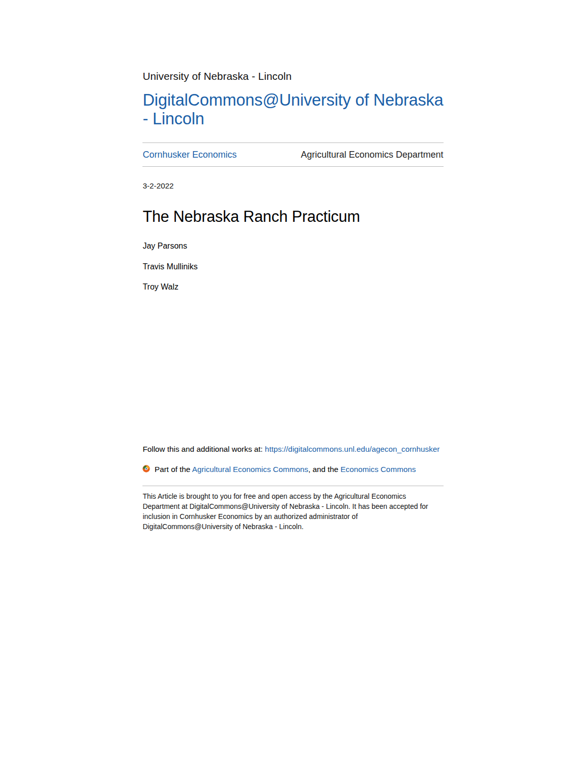University of Nebraska - Lincoln
DigitalCommons@University of Nebraska - Lincoln
Cornhusker Economics
Agricultural Economics Department
3-2-2022
The Nebraska Ranch Practicum
Jay Parsons
Travis Mulliniks
Troy Walz
Follow this and additional works at: https://digitalcommons.unl.edu/agecon_cornhusker
Part of the Agricultural Economics Commons, and the Economics Commons
This Article is brought to you for free and open access by the Agricultural Economics Department at DigitalCommons@University of Nebraska - Lincoln. It has been accepted for inclusion in Cornhusker Economics by an authorized administrator of DigitalCommons@University of Nebraska - Lincoln.